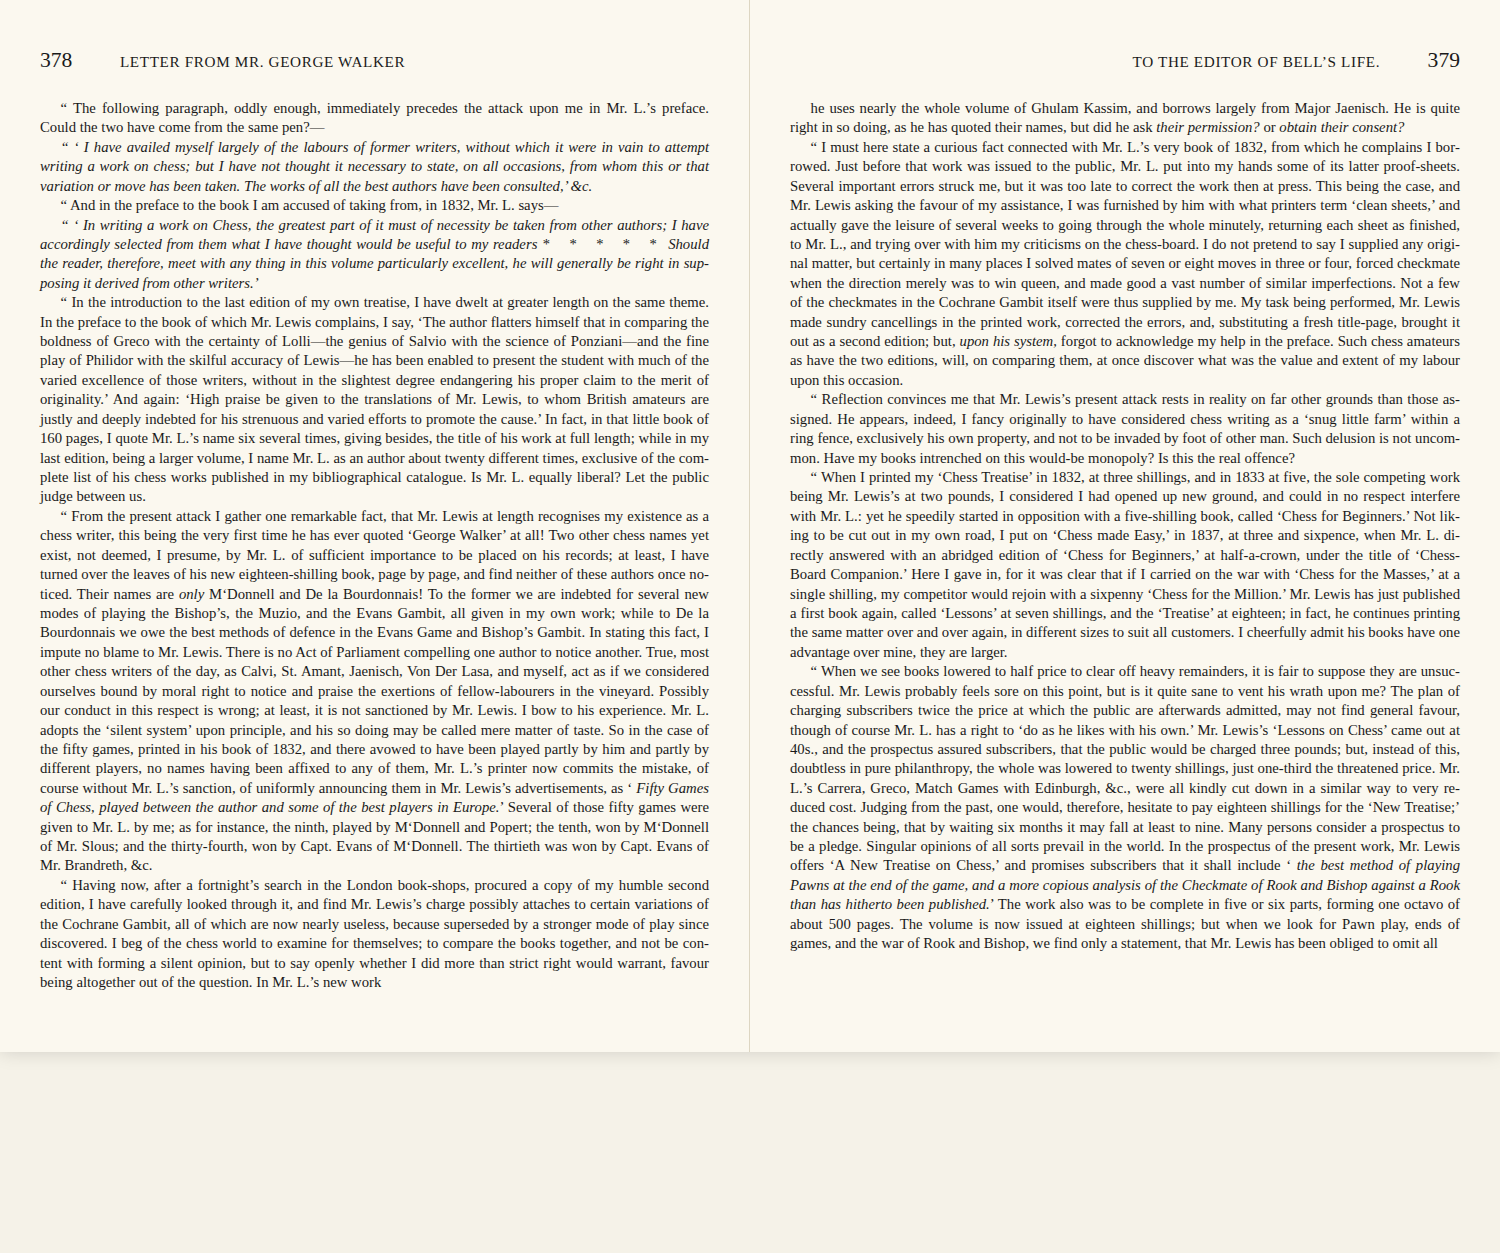378 Letter from Mr. George Walker
“ The following paragraph, oddly enough, immediately precedes the attack upon me in Mr. L.’s preface. Could the two have come from the same pen?—
“ ‘ I have availed myself largely of the labours of former writers, without which it were in vain to attempt writing a work on chess; but I have not thought it necessary to state, on all occasions, from whom this or that variation or move has been taken. The works of all the best authors have been consulted,’ &c.
“ And in the preface to the book I am accused of taking from, in 1832, Mr. L. says—
“ ‘ In writing a work on Chess, the greatest part of it must of necessity be taken from other authors; I have accordingly selected from them what I have thought would be useful to my readers * * * * * Should the reader, therefore, meet with any thing in this volume particularly excellent, he will generally be right in supposing it derived from other writers.’
“ In the introduction to the last edition of my own treatise, I have dwelt at greater length on the same theme. In the preface to the book of which Mr. Lewis complains, I say, ‘The author flatters himself that in comparing the boldness of Greco with the certainty of Lolli—the genius of Salvio with the science of Ponziani—and the fine play of Philidor with the skilful accuracy of Lewis—he has been enabled to present the student with much of the varied excellence of those writers, without in the slightest degree endangering his proper claim to the merit of originality.’ And again: ‘High praise be given to the translations of Mr. Lewis, to whom British amateurs are justly and deeply indebted for his strenuous and varied efforts to promote the cause.’ In fact, in that little book of 160 pages, I quote Mr. L.’s name six several times, giving besides, the title of his work at full length; while in my last edition, being a larger volume, I name Mr. L. as an author about twenty different times, exclusive of the complete list of his chess works published in my bibliographical catalogue. Is Mr. L. equally liberal? Let the public judge between us.
“ From the present attack I gather one remarkable fact, that Mr. Lewis at length recognises my existence as a chess writer, this being the very first time he has ever quoted ‘George Walker’ at all! Two other chess names yet exist, not deemed, I presume, by Mr. L. of sufficient importance to be placed on his records; at least, I have turned over the leaves of his new eighteen-shilling book, page by page, and find neither of these authors once noticed. Their names are only M‘Donnell and De la Bourdonnais! To the former we are indebted for several new modes of playing the Bishop’s, the Muzio, and the Evans Gambit, all given in my own work; while to De la Bourdonnais we owe the best methods of defence in the Evans Game and Bishop’s Gambit. In stating this fact, I impute no blame to Mr. Lewis. There is no Act of Parliament compelling one author to notice another. True, most other chess writers of the day, as Calvi, St. Amant, Jaenisch, Von Der Lasa, and myself, act as if we considered ourselves bound by moral right to notice and praise the exertions of fellow-labourers in the vineyard. Possibly our conduct in this respect is wrong; at least, it is not sanctioned by Mr. Lewis. I bow to his experience. Mr. L. adopts the ‘silent system’ upon principle, and his so doing may be called mere matter of taste. So in the case of the fifty games, printed in his book of 1832, and there avowed to have been played partly by him and partly by different players, no names having been affixed to any of them, Mr. L.’s printer now commits the mistake, of course without Mr. L.’s sanction, of uniformly announcing them in Mr. Lewis’s advertisements, as ‘ Fifty Games of Chess, played between the author and some of the best players in Europe.’ Several of those fifty games were given to Mr. L. by me; as for instance, the ninth, played by M‘Donnell and Popert; the tenth, won by M‘Donnell of Mr. Slous; and the thirty-fourth, won by Capt. Evans of M‘Donnell. The thirtieth was won by Capt. Evans of Mr. Brandreth, &c.
“ Having now, after a fortnight’s search in the London book-shops, procured a copy of my humble second edition, I have carefully looked through it, and find Mr. Lewis’s charge possibly attaches to certain variations of the Cochrane Gambit, all of which are now nearly useless, because superseded by a stronger mode of play since discovered. I beg of the chess world to examine for themselves; to compare the books together, and not be content with forming a silent opinion, but to say openly whether I did more than strict right would warrant, favour being altogether out of the question. In Mr. L.’s new work
To the Editor of Bell’s Life. 379
he uses nearly the whole volume of Ghulam Kassim, and borrows largely from Major Jaenisch. He is quite right in so doing, as he has quoted their names, but did he ask their permission? or obtain their consent?
“ I must here state a curious fact connected with Mr. L.’s very book of 1832, from which he complains I borrowed. Just before that work was issued to the public, Mr. L. put into my hands some of its latter proof-sheets. Several important errors struck me, but it was too late to correct the work then at press. This being the case, and Mr. Lewis asking the favour of my assistance, I was furnished by him with what printers term ‘clean sheets,’ and actually gave the leisure of several weeks to going through the whole minutely, returning each sheet as finished, to Mr. L., and trying over with him my criticisms on the chess-board. I do not pretend to say I supplied any original matter, but certainly in many places I solved mates of seven or eight moves in three or four, forced checkmate when the direction merely was to win queen, and made good a vast number of similar imperfections. Not a few of the checkmates in the Cochrane Gambit itself were thus supplied by me. My task being performed, Mr. Lewis made sundry cancellings in the printed work, corrected the errors, and, substituting a fresh title-page, brought it out as a second edition; but, upon his system, forgot to acknowledge my help in the preface. Such chess amateurs as have the two editions, will, on comparing them, at once discover what was the value and extent of my labour upon this occasion.
“ Reflection convinces me that Mr. Lewis’s present attack rests in reality on far other grounds than those assigned. He appears, indeed, I fancy originally to have considered chess writing as a ‘snug little farm’ within a ring fence, exclusively his own property, and not to be invaded by foot of other man. Such delusion is not uncommon. Have my books intrenched on this would-be monopoly? Is this the real offence?
“ When I printed my ‘Chess Treatise’ in 1832, at three shillings, and in 1833 at five, the sole competing work being Mr. Lewis’s at two pounds, I considered I had opened up new ground, and could in no respect interfere with Mr. L.: yet he speedily started in opposition with a five-shilling book, called ‘Chess for Beginners.’ Not liking to be cut out in my own road, I put on ‘Chess made Easy,’ in 1837, at three and sixpence, when Mr. L. directly answered with an abridged edition of ‘Chess for Beginners,’ at half-a-crown, under the title of ‘Chess-Board Companion.’ Here I gave in, for it was clear that if I carried on the war with ‘Chess for the Masses,’ at a single shilling, my competitor would rejoin with a sixpenny ‘Chess for the Million.’ Mr. Lewis has just published a first book again, called ‘Lessons’ at seven shillings, and the ‘Treatise’ at eighteen; in fact, he continues printing the same matter over and over again, in different sizes to suit all customers. I cheerfully admit his books have one advantage over mine, they are larger.
“ When we see books lowered to half price to clear off heavy remainders, it is fair to suppose they are unsuccessful. Mr. Lewis probably feels sore on this point, but is it quite sane to vent his wrath upon me? The plan of charging subscribers twice the price at which the public are afterwards admitted, may not find general favour, though of course Mr. L. has a right to ‘do as he likes with his own.’ Mr. Lewis’s ‘Lessons on Chess’ came out at 40s., and the prospectus assured subscribers, that the public would be charged three pounds; but, instead of this, doubtless in pure philanthropy, the whole was lowered to twenty shillings, just one-third the threatened price. Mr. L.’s Carrera, Greco, Match Games with Edinburgh, &c., were all kindly cut down in a similar way to very reduced cost. Judging from the past, one would, therefore, hesitate to pay eighteen shillings for the ‘New Treatise;’ the chances being, that by waiting six months it may fall at least to nine. Many persons consider a prospectus to be a pledge. Singular opinions of all sorts prevail in the world. In the prospectus of the present work, Mr. Lewis offers ‘A New Treatise on Chess,’ and promises subscribers that it shall include ‘ the best method of playing Pawns at the end of the game, and a more copious analysis of the Checkmate of Rook and Bishop against a Rook than has hitherto been published.’ The work also was to be complete in five or six parts, forming one octavo of about 500 pages. The volume is now issued at eighteen shillings; but when we look for Pawn play, ends of games, and the war of Rook and Bishop, we find only a statement, that Mr. Lewis has been obliged to omit all